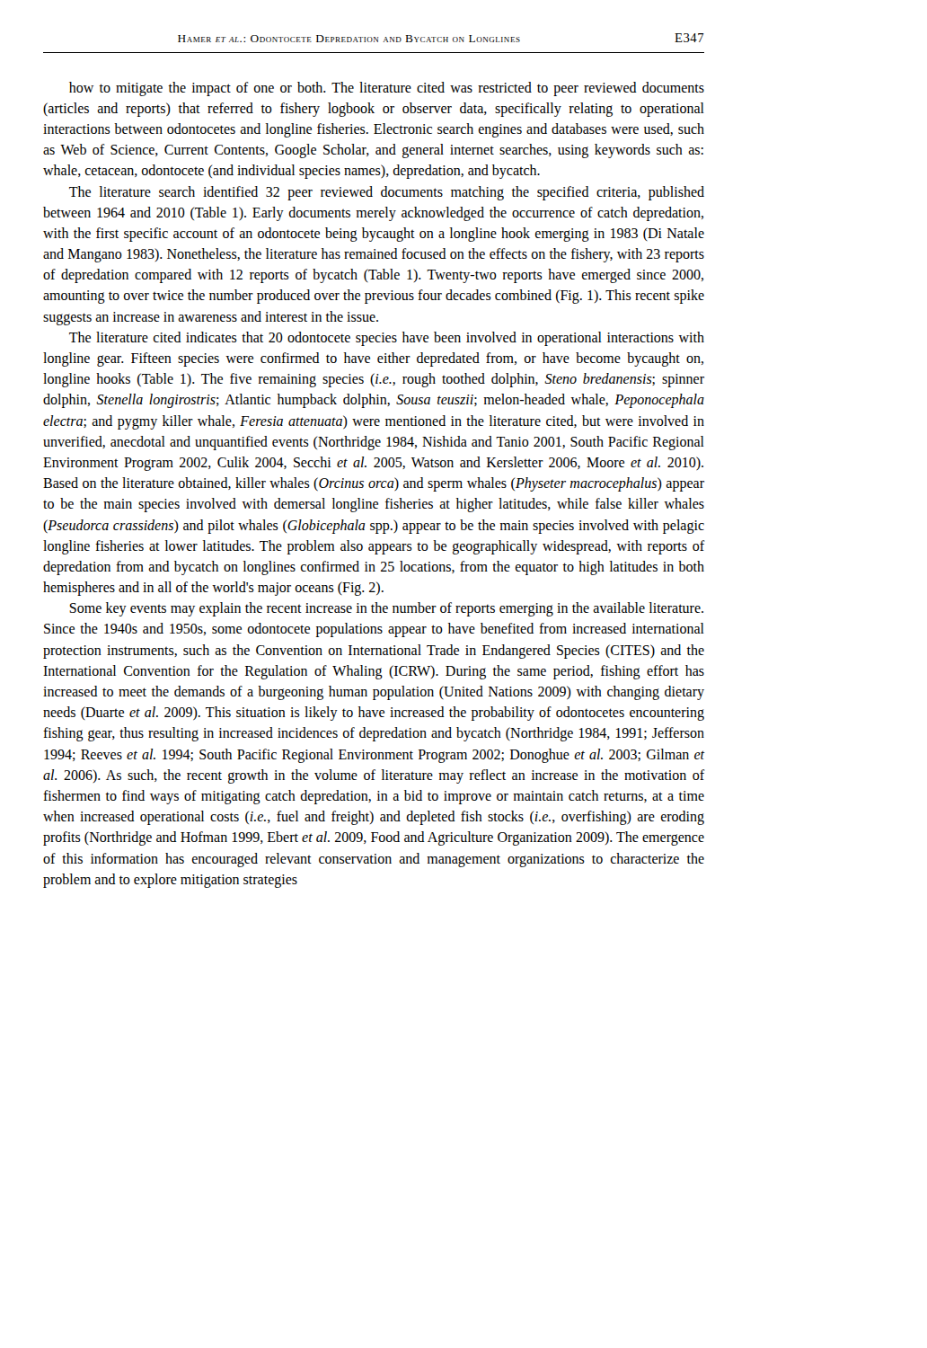Hamer et al.: Odontocete Depredation and Bycatch on Longlines E347
how to mitigate the impact of one or both. The literature cited was restricted to peer reviewed documents (articles and reports) that referred to fishery logbook or observer data, specifically relating to operational interactions between odontocetes and longline fisheries. Electronic search engines and databases were used, such as Web of Science, Current Contents, Google Scholar, and general internet searches, using keywords such as: whale, cetacean, odontocete (and individual species names), depredation, and bycatch.
The literature search identified 32 peer reviewed documents matching the specified criteria, published between 1964 and 2010 (Table 1). Early documents merely acknowledged the occurrence of catch depredation, with the first specific account of an odontocete being bycaught on a longline hook emerging in 1983 (Di Natale and Mangano 1983). Nonetheless, the literature has remained focused on the effects on the fishery, with 23 reports of depredation compared with 12 reports of bycatch (Table 1). Twenty-two reports have emerged since 2000, amounting to over twice the number produced over the previous four decades combined (Fig. 1). This recent spike suggests an increase in awareness and interest in the issue.
The literature cited indicates that 20 odontocete species have been involved in operational interactions with longline gear. Fifteen species were confirmed to have either depredated from, or have become bycaught on, longline hooks (Table 1). The five remaining species (i.e., rough toothed dolphin, Steno bredanensis; spinner dolphin, Stenella longirostris; Atlantic humpback dolphin, Sousa teuszii; melon-headed whale, Peponocephala electra; and pygmy killer whale, Feresia attenuata) were mentioned in the literature cited, but were involved in unverified, anecdotal and unquantified events (Northridge 1984, Nishida and Tanio 2001, South Pacific Regional Environment Program 2002, Culik 2004, Secchi et al. 2005, Watson and Kersletter 2006, Moore et al. 2010). Based on the literature obtained, killer whales (Orcinus orca) and sperm whales (Physeter macrocephalus) appear to be the main species involved with demersal longline fisheries at higher latitudes, while false killer whales (Pseudorca crassidens) and pilot whales (Globicephala spp.) appear to be the main species involved with pelagic longline fisheries at lower latitudes. The problem also appears to be geographically widespread, with reports of depredation from and bycatch on longlines confirmed in 25 locations, from the equator to high latitudes in both hemispheres and in all of the world's major oceans (Fig. 2).
Some key events may explain the recent increase in the number of reports emerging in the available literature. Since the 1940s and 1950s, some odontocete populations appear to have benefited from increased international protection instruments, such as the Convention on International Trade in Endangered Species (CITES) and the International Convention for the Regulation of Whaling (ICRW). During the same period, fishing effort has increased to meet the demands of a burgeoning human population (United Nations 2009) with changing dietary needs (Duarte et al. 2009). This situation is likely to have increased the probability of odontocetes encountering fishing gear, thus resulting in increased incidences of depredation and bycatch (Northridge 1984, 1991; Jefferson 1994; Reeves et al. 1994; South Pacific Regional Environment Program 2002; Donoghue et al. 2003; Gilman et al. 2006). As such, the recent growth in the volume of literature may reflect an increase in the motivation of fishermen to find ways of mitigating catch depredation, in a bid to improve or maintain catch returns, at a time when increased operational costs (i.e., fuel and freight) and depleted fish stocks (i.e., overfishing) are eroding profits (Northridge and Hofman 1999, Ebert et al. 2009, Food and Agriculture Organization 2009). The emergence of this information has encouraged relevant conservation and management organizations to characterize the problem and to explore mitigation strategies